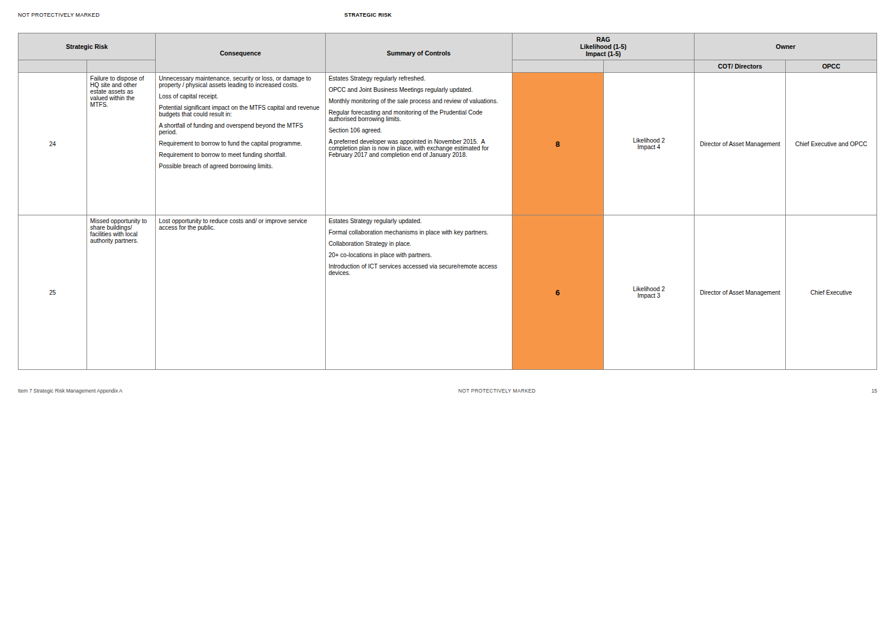NOT PROTECTIVELY MARKED
STRATEGIC RISK
| Strategic Risk | Consequence | Summary of Controls | RAG Likelihood (1-5) Impact (1-5) | Owner |
| --- | --- | --- | --- | --- |
| | | | | COT/ Directors | OPCC |
| 24 | Failure to dispose of HQ site and other estate assets as valued within the MTFS. | Unnecessary maintenance, security or loss, or damage to property / physical assets leading to increased costs. Loss of capital receipt. Potential significant impact on the MTFS capital and revenue budgets that could result in: A shortfall of funding and overspend beyond the MTFS period. Requirement to borrow to fund the capital programme. Requirement to borrow to meet funding shortfall. Possible breach of agreed borrowing limits. | Estates Strategy regularly refreshed. OPCC and Joint Business Meetings regularly updated. Monthly monitoring of the sale process and review of valuations. Regular forecasting and monitoring of the Prudential Code authorised borrowing limits. Section 106 agreed. A preferred developer was appointed in November 2015. A completion plan is now in place, with exchange estimated for February 2017 and completion end of January 2018. | 8 | Likelihood 2 Impact 4 | Director of Asset Management | Chief Executive and OPCC |
| 25 | Missed opportunity to share buildings/ facilities with local authority partners. | Lost opportunity to reduce costs and/ or improve service access for the public. | Estates Strategy regularly updated. Formal collaboration mechanisms in place with key partners. Collaboration Strategy in place. 20+ co-locations in place with partners. Introduction of ICT services accessed via secure/remote access devices. | 6 | Likelihood 2 Impact 3 | Director of Asset Management | Chief Executive |
Item 7 Strategic Risk Management Appendix A
NOT PROTECTIVELY MARKED
15